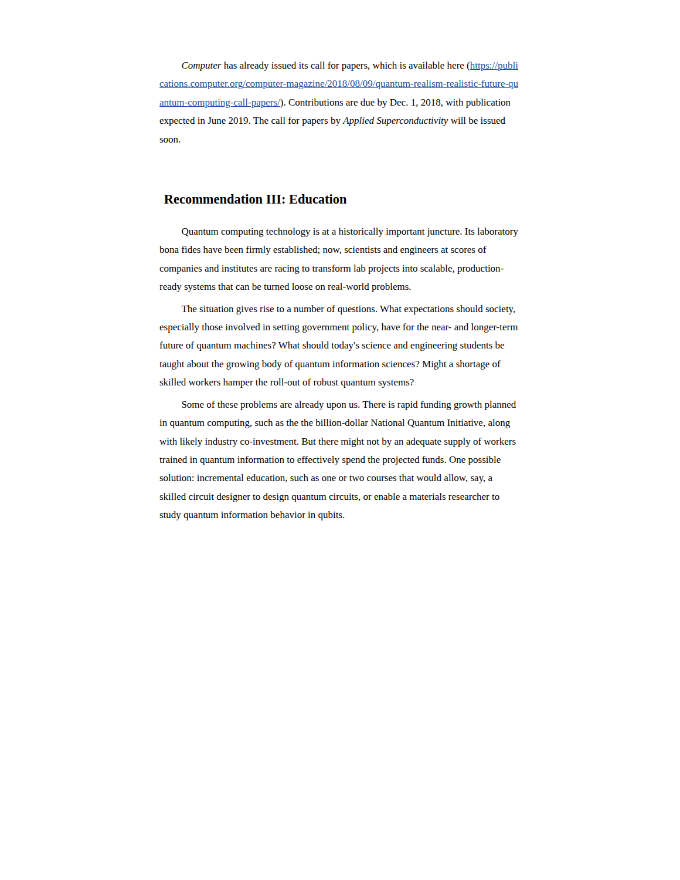Computer has already issued its call for papers, which is available here (https://publications.computer.org/computer-magazine/2018/08/09/quantum-realism-realistic-future-quantum-computing-call-papers/). Contributions are due by Dec. 1, 2018, with publication expected in June 2019. The call for papers by Applied Superconductivity will be issued soon.
Recommendation III: Education
Quantum computing technology is at a historically important juncture. Its laboratory bona fides have been firmly established; now, scientists and engineers at scores of companies and institutes are racing to transform lab projects into scalable, production-ready systems that can be turned loose on real-world problems.
The situation gives rise to a number of questions. What expectations should society, especially those involved in setting government policy, have for the near- and longer-term future of quantum machines? What should today's science and engineering students be taught about the growing body of quantum information sciences? Might a shortage of skilled workers hamper the roll-out of robust quantum systems?
Some of these problems are already upon us. There is rapid funding growth planned in quantum computing, such as the the billion-dollar National Quantum Initiative, along with likely industry co-investment. But there might not by an adequate supply of workers trained in quantum information to effectively spend the projected funds. One possible solution: incremental education, such as one or two courses that would allow, say, a skilled circuit designer to design quantum circuits, or enable a materials researcher to study quantum information behavior in qubits.